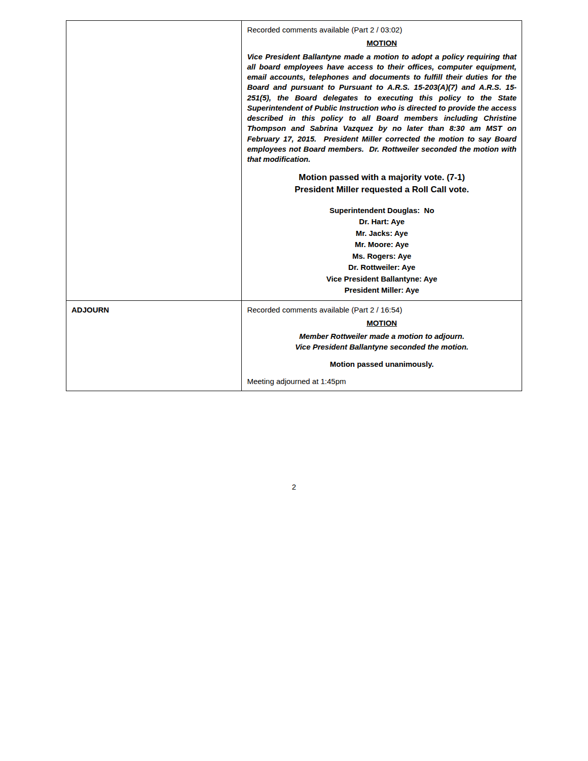| | Recorded comments available (Part 2 / 03:02) MOTION Vice President Ballantyne made a motion to adopt a policy requiring that all board employees have access to their offices, computer equipment, email accounts, telephones and documents to fulfill their duties for the Board and pursuant to Pursuant to A.R.S. 15-203(A)(7) and A.R.S. 15-251(5), the Board delegates to executing this policy to the State Superintendent of Public Instruction who is directed to provide the access described in this policy to all Board members including Christine Thompson and Sabrina Vazquez by no later than 8:30 am MST on February 17, 2015. President Miller corrected the motion to say Board employees not Board members. Dr. Rottweiler seconded the motion with that modification. Motion passed with a majority vote. (7-1) President Miller requested a Roll Call vote. Superintendent Douglas: No Dr. Hart: Aye Mr. Jacks: Aye Mr. Moore: Aye Ms. Rogers: Aye Dr. Rottweiler: Aye Vice President Ballantyne: Aye President Miller: Aye |
| ADJOURN | Recorded comments available (Part 2 / 16:54) MOTION Member Rottweiler made a motion to adjourn. Vice President Ballantyne seconded the motion. Motion passed unanimously. Meeting adjourned at 1:45pm |
2